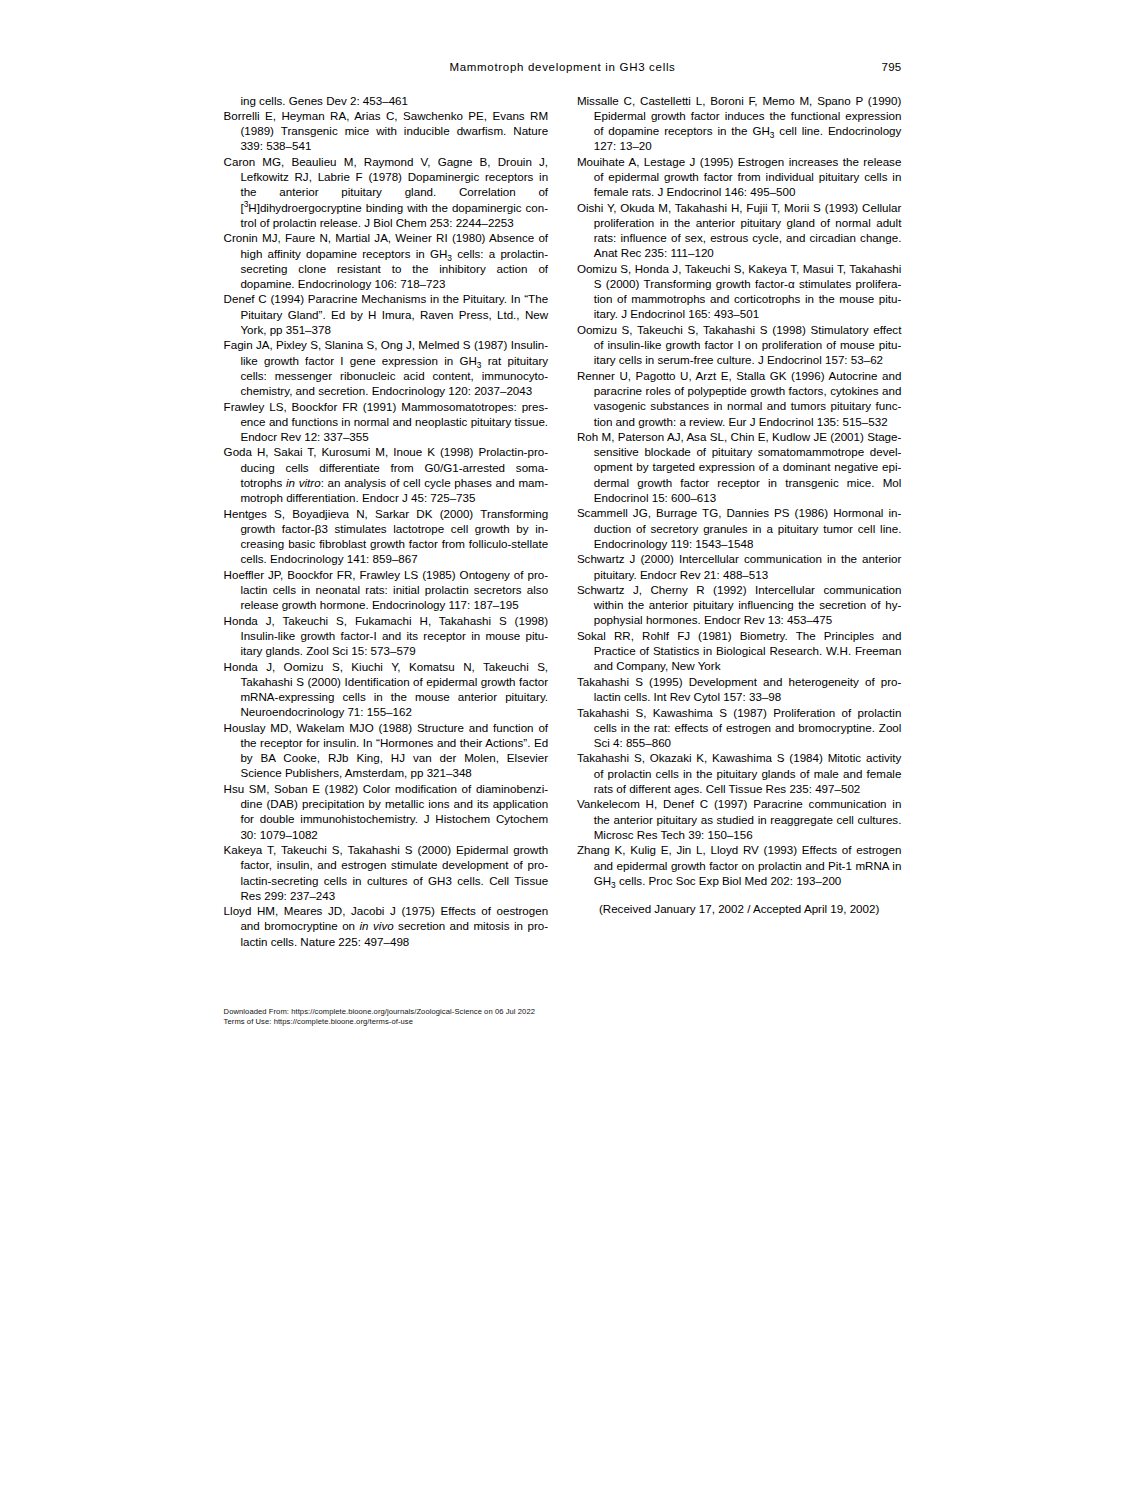Mammotroph development in GH3 cells 795
ing cells. Genes Dev 2: 453–461
Borrelli E, Heyman RA, Arias C, Sawchenko PE, Evans RM (1989) Transgenic mice with inducible dwarfism. Nature 339: 538–541
Caron MG, Beaulieu M, Raymond V, Gagne B, Drouin J, Lefkowitz RJ, Labrie F (1978) Dopaminergic receptors in the anterior pituitary gland. Correlation of [3H]dihydroergocryptine binding with the dopaminergic control of prolactin release. J Biol Chem 253: 2244–2253
Cronin MJ, Faure N, Martial JA, Weiner RI (1980) Absence of high affinity dopamine receptors in GH3 cells: a prolactin-secreting clone resistant to the inhibitory action of dopamine. Endocrinology 106: 718–723
Denef C (1994) Paracrine Mechanisms in the Pituitary. In “The Pituitary Gland”. Ed by H Imura, Raven Press, Ltd., New York, pp 351–378
Fagin JA, Pixley S, Slanina S, Ong J, Melmed S (1987) Insulin-like growth factor I gene expression in GH3 rat pituitary cells: messenger ribonucleic acid content, immunocytochemistry, and secretion. Endocrinology 120: 2037–2043
Frawley LS, Boockfor FR (1991) Mammosomatotropes: presence and functions in normal and neoplastic pituitary tissue. Endocr Rev 12: 337–355
Goda H, Sakai T, Kurosumi M, Inoue K (1998) Prolactin-producing cells differentiate from G0/G1-arrested somatotrophs in vitro: an analysis of cell cycle phases and mammotroph differentiation. Endocr J 45: 725–735
Hentges S, Boyadjieva N, Sarkar DK (2000) Transforming growth factor-β3 stimulates lactotrope cell growth by increasing basic fibroblast growth factor from folliculo-stellate cells. Endocrinology 141: 859–867
Hoeffler JP, Boockfor FR, Frawley LS (1985) Ontogeny of prolactin cells in neonatal rats: initial prolactin secretors also release growth hormone. Endocrinology 117: 187–195
Honda J, Takeuchi S, Fukamachi H, Takahashi S (1998) Insulin-like growth factor-I and its receptor in mouse pituitary glands. Zool Sci 15: 573–579
Honda J, Oomizu S, Kiuchi Y, Komatsu N, Takeuchi S, Takahashi S (2000) Identification of epidermal growth factor mRNA-expressing cells in the mouse anterior pituitary. Neuroendocrinology 71: 155–162
Houslay MD, Wakelam MJO (1988) Structure and function of the receptor for insulin. In “Hormones and their Actions”. Ed by BA Cooke, RJb King, HJ van der Molen, Elsevier Science Publishers, Amsterdam, pp 321–348
Hsu SM, Soban E (1982) Color modification of diaminobenzidine (DAB) precipitation by metallic ions and its application for double immunohistochemistry. J Histochem Cytochem 30: 1079–1082
Kakeya T, Takeuchi S, Takahashi S (2000) Epidermal growth factor, insulin, and estrogen stimulate development of prolactin-secreting cells in cultures of GH3 cells. Cell Tissue Res 299: 237–243
Lloyd HM, Meares JD, Jacobi J (1975) Effects of oestrogen and bromocryptine on in vivo secretion and mitosis in prolactin cells. Nature 225: 497–498
Missalle C, Castelletti L, Boroni F, Memo M, Spano P (1990) Epidermal growth factor induces the functional expression of dopamine receptors in the GH3 cell line. Endocrinology 127: 13–20
Mouihate A, Lestage J (1995) Estrogen increases the release of epidermal growth factor from individual pituitary cells in female rats. J Endocrinol 146: 495–500
Oishi Y, Okuda M, Takahashi H, Fujii T, Morii S (1993) Cellular proliferation in the anterior pituitary gland of normal adult rats: influence of sex, estrous cycle, and circadian change. Anat Rec 235: 111–120
Oomizu S, Honda J, Takeuchi S, Kakeya T, Masui T, Takahashi S (2000) Transforming growth factor-α stimulates proliferation of mammotrophs and corticotrophs in the mouse pituitary. J Endocrinol 165: 493–501
Oomizu S, Takeuchi S, Takahashi S (1998) Stimulatory effect of insulin-like growth factor I on proliferation of mouse pituitary cells in serum-free culture. J Endocrinol 157: 53–62
Renner U, Pagotto U, Arzt E, Stalla GK (1996) Autocrine and paracrine roles of polypeptide growth factors, cytokines and vasogenic substances in normal and tumors pituitary function and growth: a review. Eur J Endocrinol 135: 515–532
Roh M, Paterson AJ, Asa SL, Chin E, Kudlow JE (2001) Stage-sensitive blockade of pituitary somatomammotrope development by targeted expression of a dominant negative epidermal growth factor receptor in transgenic mice. Mol Endocrinol 15: 600–613
Scammell JG, Burrage TG, Dannies PS (1986) Hormonal induction of secretory granules in a pituitary tumor cell line. Endocrinology 119: 1543–1548
Schwartz J (2000) Intercellular communication in the anterior pituitary. Endocr Rev 21: 488–513
Schwartz J, Cherny R (1992) Intercellular communication within the anterior pituitary influencing the secretion of hypophysial hormones. Endocr Rev 13: 453–475
Sokal RR, Rohlf FJ (1981) Biometry. The Principles and Practice of Statistics in Biological Research. W.H. Freeman and Company, New York
Takahashi S (1995) Development and heterogeneity of prolactin cells. Int Rev Cytol 157: 33–98
Takahashi S, Kawashima S (1987) Proliferation of prolactin cells in the rat: effects of estrogen and bromocryptine. Zool Sci 4: 855–860
Takahashi S, Okazaki K, Kawashima S (1984) Mitotic activity of prolactin cells in the pituitary glands of male and female rats of different ages. Cell Tissue Res 235: 497–502
Vankelecom H, Denef C (1997) Paracrine communication in the anterior pituitary as studied in reaggregate cell cultures. Microsc Res Tech 39: 150–156
Zhang K, Kulig E, Jin L, Lloyd RV (1993) Effects of estrogen and epidermal growth factor on prolactin and Pit-1 mRNA in GH3 cells. Proc Soc Exp Biol Med 202: 193–200
(Received January 17, 2002 / Accepted April 19, 2002)
Downloaded From: https://complete.bioone.org/journals/Zoological-Science on 06 Jul 2022
Terms of Use: https://complete.bioone.org/terms-of-use